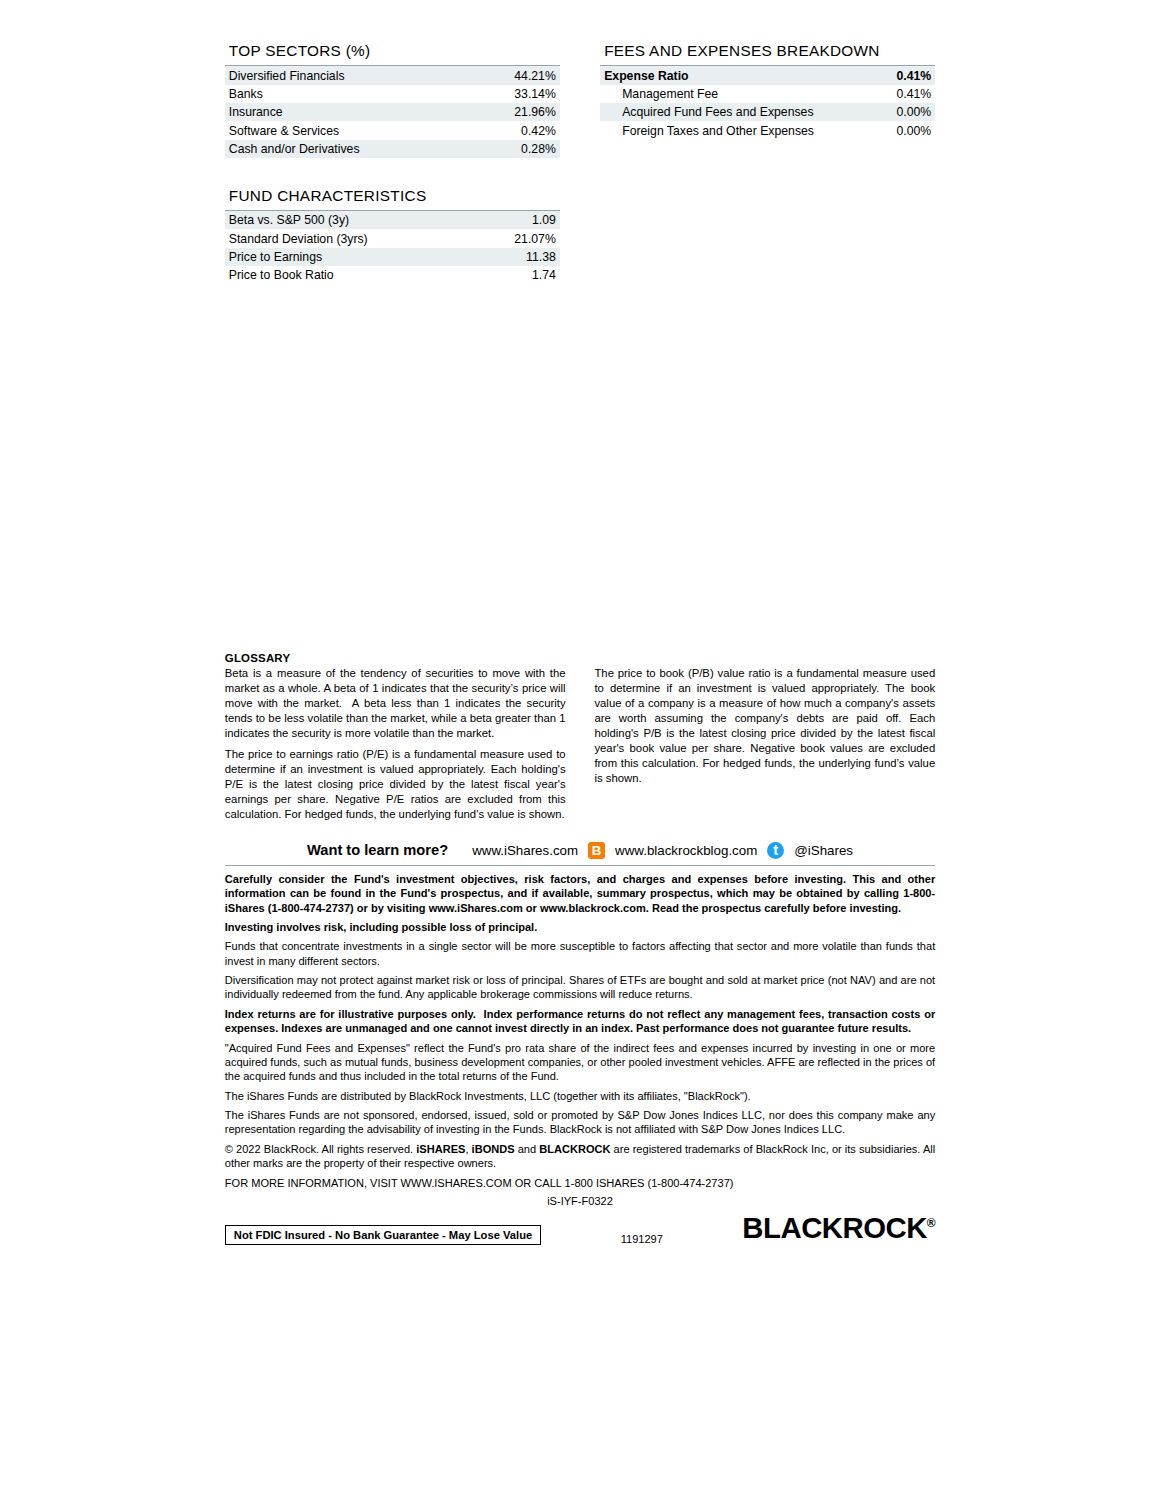TOP SECTORS (%)
| Diversified Financials | 44.21% |
| Banks | 33.14% |
| Insurance | 21.96% |
| Software & Services | 0.42% |
| Cash and/or Derivatives | 0.28% |
FUND CHARACTERISTICS
| Beta vs. S&P 500 (3y) | 1.09 |
| Standard Deviation (3yrs) | 21.07% |
| Price to Earnings | 11.38 |
| Price to Book Ratio | 1.74 |
FEES AND EXPENSES BREAKDOWN
| Expense Ratio | 0.41% |
| Management Fee | 0.41% |
| Acquired Fund Fees and Expenses | 0.00% |
| Foreign Taxes and Other Expenses | 0.00% |
GLOSSARY
Beta is a measure of the tendency of securities to move with the market as a whole. A beta of 1 indicates that the security’s price will move with the market. A beta less than 1 indicates the security tends to be less volatile than the market, while a beta greater than 1 indicates the security is more volatile than the market.
The price to earnings ratio (P/E) is a fundamental measure used to determine if an investment is valued appropriately. Each holding's P/E is the latest closing price divided by the latest fiscal year's earnings per share. Negative P/E ratios are excluded from this calculation. For hedged funds, the underlying fund’s value is shown.
The price to book (P/B) value ratio is a fundamental measure used to determine if an investment is valued appropriately. The book value of a company is a measure of how much a company's assets are worth assuming the company's debts are paid off. Each holding's P/B is the latest closing price divided by the latest fiscal year's book value per share. Negative book values are excluded from this calculation. For hedged funds, the underlying fund’s value is shown.
Want to learn more? www.iShares.com B www.blackrockblog.com t @iShares
Carefully consider the Fund's investment objectives, risk factors, and charges and expenses before investing. This and other information can be found in the Fund's prospectus, and if available, summary prospectus, which may be obtained by calling 1-800-iShares (1-800-474-2737) or by visiting www.iShares.com or www.blackrock.com. Read the prospectus carefully before investing.
Investing involves risk, including possible loss of principal.
Funds that concentrate investments in a single sector will be more susceptible to factors affecting that sector and more volatile than funds that invest in many different sectors.
Diversification may not protect against market risk or loss of principal. Shares of ETFs are bought and sold at market price (not NAV) and are not individually redeemed from the fund. Any applicable brokerage commissions will reduce returns.
Index returns are for illustrative purposes only. Index performance returns do not reflect any management fees, transaction costs or expenses. Indexes are unmanaged and one cannot invest directly in an index. Past performance does not guarantee future results.
"Acquired Fund Fees and Expenses" reflect the Fund's pro rata share of the indirect fees and expenses incurred by investing in one or more acquired funds, such as mutual funds, business development companies, or other pooled investment vehicles. AFFE are reflected in the prices of the acquired funds and thus included in the total returns of the Fund.
The iShares Funds are distributed by BlackRock Investments, LLC (together with its affiliates, "BlackRock").
The iShares Funds are not sponsored, endorsed, issued, sold or promoted by S&P Dow Jones Indices LLC, nor does this company make any representation regarding the advisability of investing in the Funds. BlackRock is not affiliated with S&P Dow Jones Indices LLC.
© 2022 BlackRock. All rights reserved. iSHARES, iBONDS and BLACKROCK are registered trademarks of BlackRock Inc, or its subsidiaries. All other marks are the property of their respective owners.
FOR MORE INFORMATION, VISIT WWW.ISHARES.COM OR CALL 1-800 ISHARES (1-800-474-2737)
iS-IYF-F0322
Not FDIC Insured - No Bank Guarantee - May Lose Value
1191297
BLACKROCK®